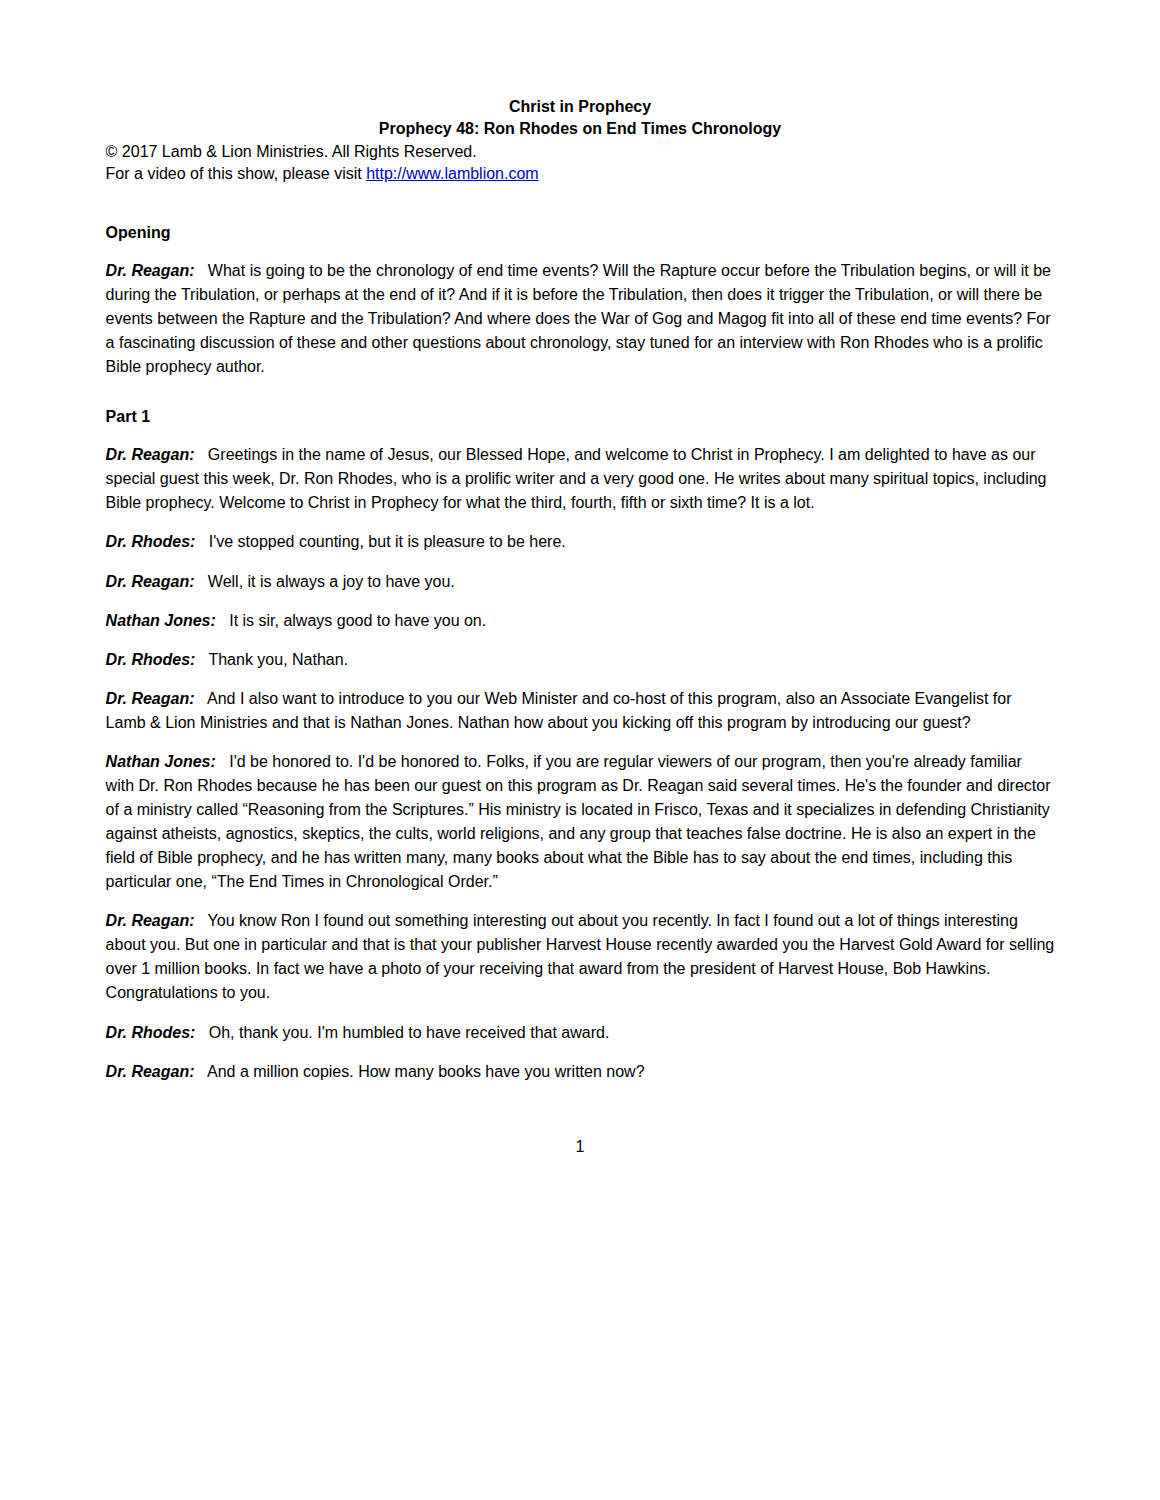Christ in Prophecy
Prophecy 48: Ron Rhodes on End Times Chronology
© 2017 Lamb & Lion Ministries. All Rights Reserved.
For a video of this show, please visit http://www.lamblion.com
Opening
Dr. Reagan: What is going to be the chronology of end time events? Will the Rapture occur before the Tribulation begins, or will it be during the Tribulation, or perhaps at the end of it? And if it is before the Tribulation, then does it trigger the Tribulation, or will there be events between the Rapture and the Tribulation? And where does the War of Gog and Magog fit into all of these end time events? For a fascinating discussion of these and other questions about chronology, stay tuned for an interview with Ron Rhodes who is a prolific Bible prophecy author.
Part 1
Dr. Reagan: Greetings in the name of Jesus, our Blessed Hope, and welcome to Christ in Prophecy. I am delighted to have as our special guest this week, Dr. Ron Rhodes, who is a prolific writer and a very good one. He writes about many spiritual topics, including Bible prophecy. Welcome to Christ in Prophecy for what the third, fourth, fifth or sixth time? It is a lot.
Dr. Rhodes: I've stopped counting, but it is pleasure to be here.
Dr. Reagan: Well, it is always a joy to have you.
Nathan Jones: It is sir, always good to have you on.
Dr. Rhodes: Thank you, Nathan.
Dr. Reagan: And I also want to introduce to you our Web Minister and co-host of this program, also an Associate Evangelist for Lamb & Lion Ministries and that is Nathan Jones. Nathan how about you kicking off this program by introducing our guest?
Nathan Jones: I'd be honored to. I'd be honored to. Folks, if you are regular viewers of our program, then you're already familiar with Dr. Ron Rhodes because he has been our guest on this program as Dr. Reagan said several times. He's the founder and director of a ministry called “Reasoning from the Scriptures.” His ministry is located in Frisco, Texas and it specializes in defending Christianity against atheists, agnostics, skeptics, the cults, world religions, and any group that teaches false doctrine. He is also an expert in the field of Bible prophecy, and he has written many, many books about what the Bible has to say about the end times, including this particular one, “The End Times in Chronological Order.”
Dr. Reagan: You know Ron I found out something interesting out about you recently. In fact I found out a lot of things interesting about you. But one in particular and that is that your publisher Harvest House recently awarded you the Harvest Gold Award for selling over 1 million books. In fact we have a photo of your receiving that award from the president of Harvest House, Bob Hawkins. Congratulations to you.
Dr. Rhodes: Oh, thank you. I'm humbled to have received that award.
Dr. Reagan: And a million copies. How many books have you written now?
1